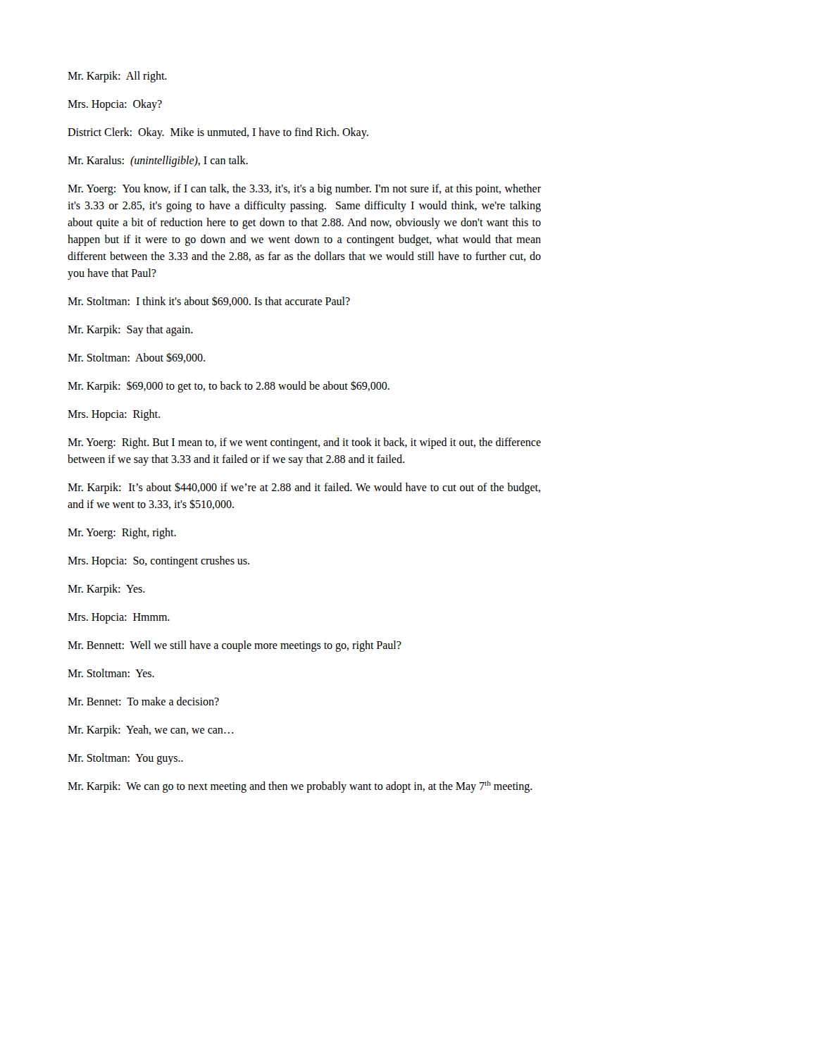Mr. Karpik: All right.
Mrs. Hopcia: Okay?
District Clerk: Okay. Mike is unmuted, I have to find Rich. Okay.
Mr. Karalus: (unintelligible), I can talk.
Mr. Yoerg: You know, if I can talk, the 3.33, it's, it's a big number. I'm not sure if, at this point, whether it's 3.33 or 2.85, it's going to have a difficulty passing. Same difficulty I would think, we're talking about quite a bit of reduction here to get down to that 2.88. And now, obviously we don't want this to happen but if it were to go down and we went down to a contingent budget, what would that mean different between the 3.33 and the 2.88, as far as the dollars that we would still have to further cut, do you have that Paul?
Mr. Stoltman: I think it's about $69,000. Is that accurate Paul?
Mr. Karpik: Say that again.
Mr. Stoltman: About $69,000.
Mr. Karpik: $69,000 to get to, to back to 2.88 would be about $69,000.
Mrs. Hopcia: Right.
Mr. Yoerg: Right. But I mean to, if we went contingent, and it took it back, it wiped it out, the difference between if we say that 3.33 and it failed or if we say that 2.88 and it failed.
Mr. Karpik: It’s about $440,000 if we’re at 2.88 and it failed. We would have to cut out of the budget, and if we went to 3.33, it's $510,000.
Mr. Yoerg: Right, right.
Mrs. Hopcia: So, contingent crushes us.
Mr. Karpik: Yes.
Mrs. Hopcia: Hmmm.
Mr. Bennett: Well we still have a couple more meetings to go, right Paul?
Mr. Stoltman: Yes.
Mr. Bennet: To make a decision?
Mr. Karpik: Yeah, we can, we can…
Mr. Stoltman: You guys..
Mr. Karpik: We can go to next meeting and then we probably want to adopt in, at the May 7th meeting.